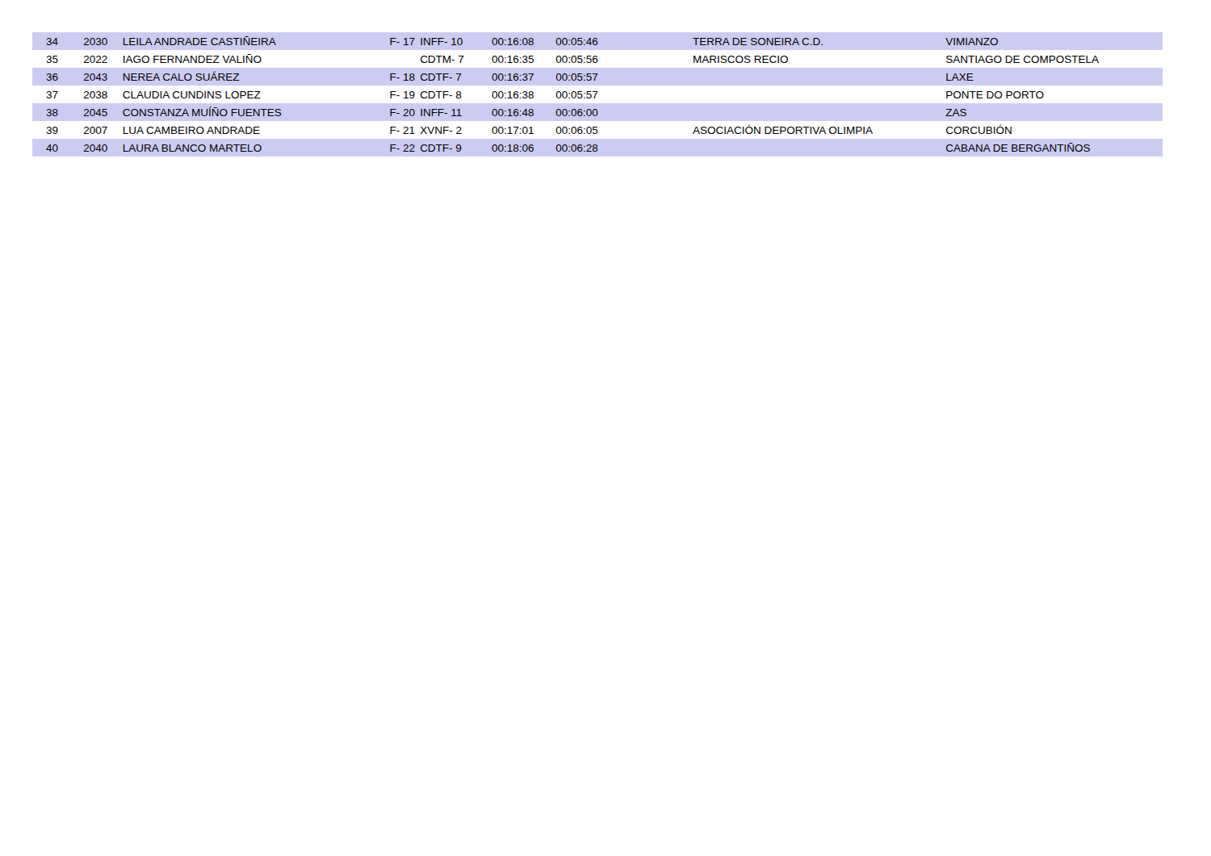| 34 | 2030 | LEILA ANDRADE CASTIÑEIRA | F- 17 | INFF- 10 | 00:16:08 | 00:05:46 | | TERRA DE SONEIRA C.D. | VIMIANZO |
| 35 | 2022 | IAGO FERNANDEZ VALIÑO | | CDTM- 7 | 00:16:35 | 00:05:56 | | MARISCOS RECIO | SANTIAGO DE COMPOSTELA |
| 36 | 2043 | NEREA CALO SUÁREZ | F- 18 | CDTF- 7 | 00:16:37 | 00:05:57 | | | LAXE |
| 37 | 2038 | CLAUDIA CUNDINS LOPEZ | F- 19 | CDTF- 8 | 00:16:38 | 00:05:57 | | | PONTE DO PORTO |
| 38 | 2045 | CONSTANZA MUÍÑO FUENTES | F- 20 | INFF- 11 | 00:16:48 | 00:06:00 | | | ZAS |
| 39 | 2007 | LUA CAMBEIRO ANDRADE | F- 21 | XVNF- 2 | 00:17:01 | 00:06:05 | | ASOCIACIÓN DEPORTIVA OLIMPIA | CORCUBIÓN |
| 40 | 2040 | LAURA BLANCO MARTELO | F- 22 | CDTF- 9 | 00:18:06 | 00:06:28 | | | CABANA DE BERGANTIÑOS |